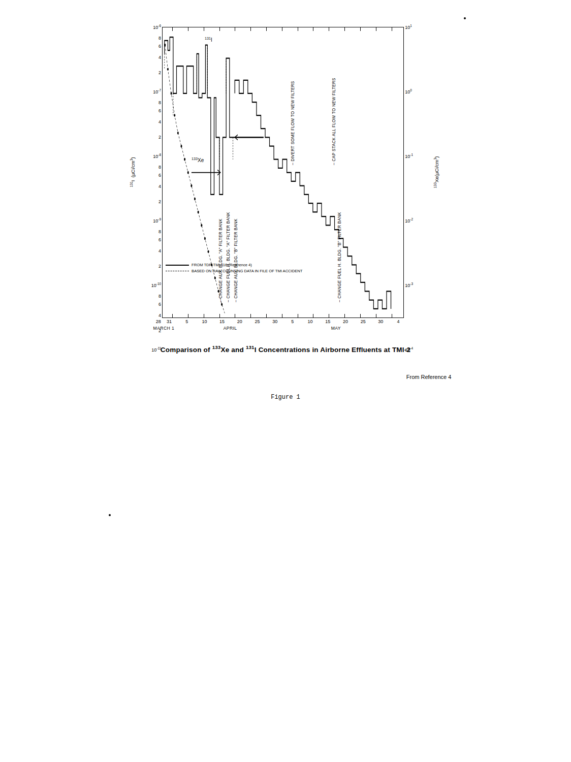131I (µCi/cm3)
10-6 8 6 4 2 10-7 8 6 4 2 10-8 8 6 4 2 10-9 8 6 4 2 10-10 8 6 4 2 10-11
131I 133Xe – CHANGE AUX. BLDG. "A" FILTER BANK – CHANGE FUEL H. BLDG. "A" FILTER BANK – CHANGE AUX. BLDG. "B" FILTER BANK – DIVERT SOME FLOW TO NEW FILTERS – CAP STACK ALL FLOW TO NEW FILTERS – CHANGE FUEL H. BLDG. "B" FILTER BANK
FROM TDR-TMI-116 (Reference 4)
BASED ON RAW COUNTING DATA IN FILE OF TMI ACCIDENT
101 100 10-1 10-2 10-3 10-4
133Xe(µCi/cm3)
28 31 5 10 15 20 25 30 5 10 15 20 25 30 4 MARCH 1 APRIL MAY
Comparison of 133Xe and 131I Concentrations in Airborne Effluents at TMI-2
From Reference 4
Figure 1